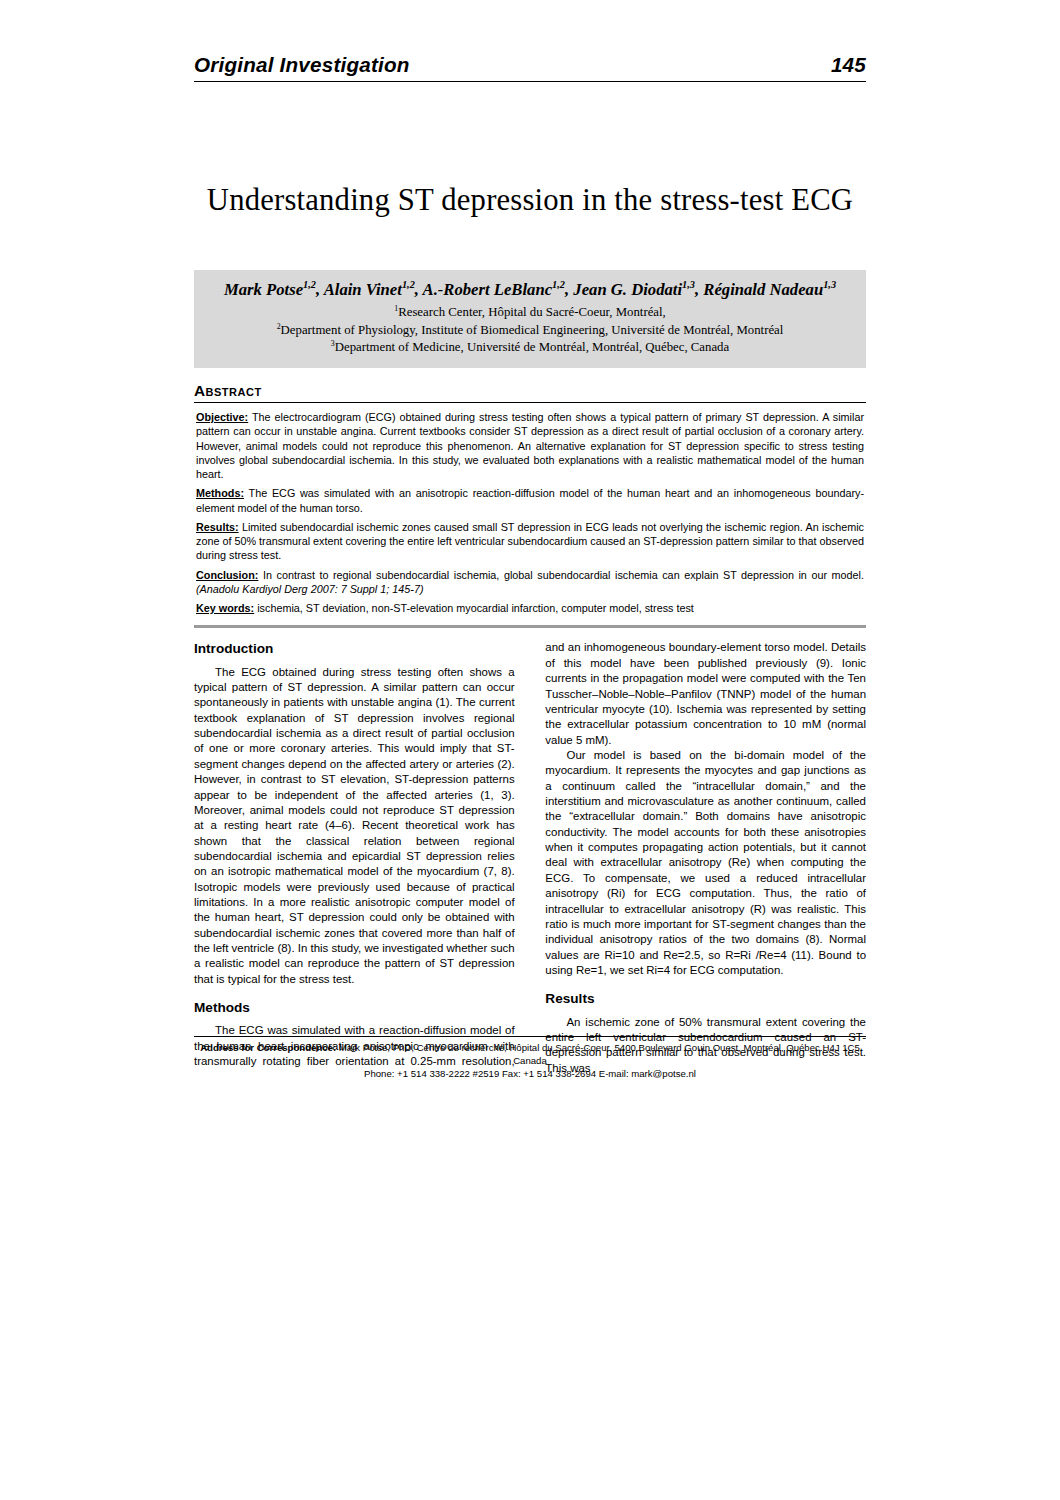Original Investigation 145
Understanding ST depression in the stress-test ECG
Mark Potse1,2, Alain Vinet1,2, A.-Robert LeBlanc1,2, Jean G. Diodati1,3, Réginald Nadeau1,3
1Research Center, Hôpital du Sacré-Coeur, Montréal,
2Department of Physiology, Institute of Biomedical Engineering, Université de Montréal, Montréal
3Department of Medicine, Université de Montréal, Montréal, Québec, Canada
Abstract
Objective: The electrocardiogram (ECG) obtained during stress testing often shows a typical pattern of primary ST depression. A similar pattern can occur in unstable angina. Current textbooks consider ST depression as a direct result of partial occlusion of a coronary artery. However, animal models could not reproduce this phenomenon. An alternative explanation for ST depression specific to stress testing involves global subendocardial ischemia. In this study, we evaluated both explanations with a realistic mathematical model of the human heart.
Methods: The ECG was simulated with an anisotropic reaction-diffusion model of the human heart and an inhomogeneous boundary-element model of the human torso.
Results: Limited subendocardial ischemic zones caused small ST depression in ECG leads not overlying the ischemic region. An ischemic zone of 50% transmural extent covering the entire left ventricular subendocardium caused an ST-depression pattern similar to that observed during stress test.
Conclusion: In contrast to regional subendocardial ischemia, global subendocardial ischemia can explain ST depression in our model. (Anadolu Kardiyol Derg 2007: 7 Suppl 1; 145-7)
Key words: ischemia, ST deviation, non-ST-elevation myocardial infarction, computer model, stress test
Introduction
The ECG obtained during stress testing often shows a typical pattern of ST depression. A similar pattern can occur spontaneously in patients with unstable angina (1). The current textbook explanation of ST depression involves regional subendocardial ischemia as a direct result of partial occlusion of one or more coronary arteries. This would imply that ST-segment changes depend on the affected artery or arteries (2). However, in contrast to ST elevation, ST-depression patterns appear to be independent of the affected arteries (1, 3). Moreover, animal models could not reproduce ST depression at a resting heart rate (4–6). Recent theoretical work has shown that the classical relation between regional subendocardial ischemia and epicardial ST depression relies on an isotropic mathematical model of the myocardium (7, 8). Isotropic models were previously used because of practical limitations. In a more realistic anisotropic computer model of the human heart, ST depression could only be obtained with subendocardial ischemic zones that covered more than half of the left ventricle (8). In this study, we investigated whether such a realistic model can reproduce the pattern of ST depression that is typical for the stress test.
Methods
The ECG was simulated with a reaction-diffusion model of the human heart incorporating anisotropic myocardium with transmurally rotating fiber orientation at 0.25-mm resolution, and an inhomogeneous boundary-element torso model. Details of this model have been published previously (9). Ionic currents in the propagation model were computed with the Ten Tusscher–Noble–Noble–Panfilov (TNNP) model of the human ventricular myocyte (10). Ischemia was represented by setting the extracellular potassium concentration to 10 mM (normal value 5 mM).
Our model is based on the bi-domain model of the myocardium. It represents the myocytes and gap junctions as a continuum called the “intracellular domain,” and the interstitium and microvasculature as another continuum, called the “extracellular domain.” Both domains have anisotropic conductivity. The model accounts for both these anisotropies when it computes propagating action potentials, but it cannot deal with extracellular anisotropy (Re) when computing the ECG. To compensate, we used a reduced intracellular anisotropy (Ri) for ECG computation. Thus, the ratio of intracellular to extracellular anisotropy (R) was realistic. This ratio is much more important for ST-segment changes than the individual anisotropy ratios of the two domains (8). Normal values are Ri=10 and Re=2.5, so R=Ri /Re=4 (11). Bound to using Re=1, we set Ri=4 for ECG computation.
Results
An ischemic zone of 50% transmural extent covering the entire left ventricular subendocardium caused an ST-depression pattern similar to that observed during stress test. This was
Address for Correspondence: Mark Potse, PhD, Centre de recherche, Hôpital du Sacré-Coeur, 5400 Boulevard Gouin Ouest, Montréal, Québec H4J 1C5 Canada
Phone: +1 514 338-2222 #2519 Fax: +1 514 338-2694 E-mail: mark@potse.nl